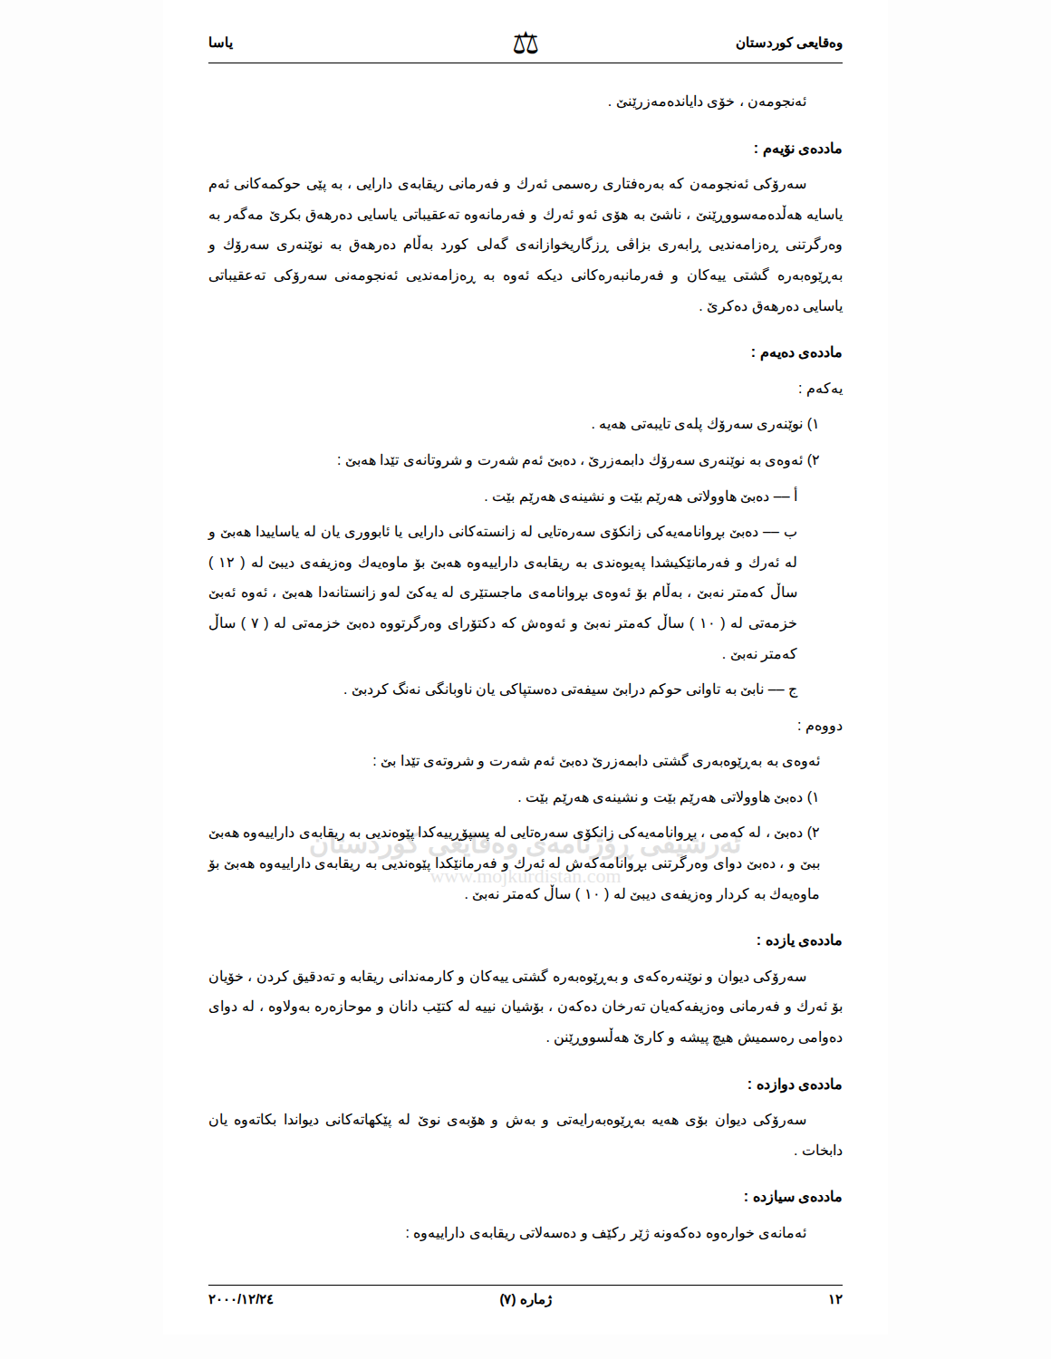وەقایعی کوردستان
⚖
یاسا
ئەنجومەن ، خۆی دایاندەمەزرێنێ .
ماددەی نۆیەم :
سەرۆکی ئەنجومەن کە بەرەفتاری رەسمی ئەرك و فەرمانی ریقابەی دارایی ، بە پێی حوکمەکانی ئەم یاسایە هەڵدەمەسووڕێنێ ، ناشێ بە هۆی ئەو ئەرك و فەرمانەوە تەعقیباتی یاسایی دەرهەق بکرێ مەگەر بە وەرگرتنی ڕەزامەندیی ڕابەری بزاڤی ڕزگاریخوازانەی گەلی کورد بەڵام دەرهەق بە نوێنەری سەرۆك و بەڕێوەبەرە گشتی ییەکان و فەرمانبەرەکانی دیکە ئەوە بە ڕەزامەندیی ئەنجومەنی سەرۆکی تەعقیباتی یاسایی دەرهەق دەکرێ .
ماددەی دەیەم :
یەکەم :
١) نوێنەری سەرۆك پلەی تایبەتی هەیە .
٢) ئەوەی بە نوێنەری سەرۆك دابمەزرێ ، دەبێ ئەم شەرت و شروتانەی تێدا هەبێ :
أ ‏–– دەبێ هاوولاتی هەرێم بێت و نشینەی هەرێم بێت .
ب ‏–– دەبێ بڕوانامەیەکی زانکۆی سەرەتایی لە زانستەکانی دارایی یا ئابووری یان لە یاساییدا هەبێ و لە ئەرك و فەرمانێکیشدا پەیوەندی بە ریقابەی داراییەوە هەبێ بۆ ماوەیەك وەزیفەی دیبێ لە ( ١٢ ) ساڵ کەمتر نەبێ ، بەڵام بۆ ئەوەی بڕوانامەی ماجستێری لە یەکێ لەو زانستانەدا هەبێ ، ئەوە ئەبێ خزمەتی لە ( ١٠ ) ساڵ کەمتر نەبێ و ئەوەش کە دکتۆرای وەرگرتووە دەبێ خزمەتی لە ( ٧ ) ساڵ کەمتر نەبێ .
ج ‏–– نابێ بە تاوانی حوکم درابێ سیفەتی دەستپاکی یان ناوبانگی نەنگ کردبێ .
دووەم :
ئەوەی بە بەڕێوەبەری گشتی دابمەزرێ دەبێ ئەم شەرت و شروتەی تێدا بێ :
١) دەبێ هاوولاتی هەرێم بێت و نشینەی هەرێم بێت .
٢) دەبێ ، لە کەمی ، بڕوانامەیەکی زانکۆی سەرەتایی لە پسپۆڕییەکدا پێوەندیی بە ریقابەی داراییەوە هەبێ ببێ و ، دەبێ دوای وەرگرتنی بڕوانامەکەش لە ئەرك و فەرمانێکدا پێوەندیی بە ریقابەی داراییەوە هەبێ بۆ ماوەیەك بە کردار وەزیفەی دیبێ لە ( ١٠ ) ساڵ کەمتر نەبێ .
ماددەی یازدە :
سەرۆکی دیوان و نوێنەرەکەی و بەڕێوەبەرە گشتی ییەکان و کارمەندانی ریقابە و تەدقیق کردن ، خۆیان بۆ ئەرك و فەرمانی وەزیفەکەیان تەرخان دەکەن ، بۆشیان نییە لە کتێب دانان و موحازەرە بەولاوە ، لە دوای دەوامی رەسمیش هیچ پیشە و کارێ هەڵسووڕێنن .
ماددەی دوازدە :
سەرۆکی دیوان بۆی هەیە بەڕێوەبەرایەتی و بەش و هۆبەی نوێ لە پێکهاتەکانی دیواندا بکاتەوە یان دابخات .
ماددەی سیازدە :
ئەمانەی خوارەوە دەکەونە ژێر رکێف و دەسەلاتی ریقابەی داراییەوە :
ئەرشیفی ڕۆژنامەی وەقایعی کوردستان
www.mojkurdistan.com
١٢
ژمارە (٧)
٢٠٠٠/١٢/٢٤